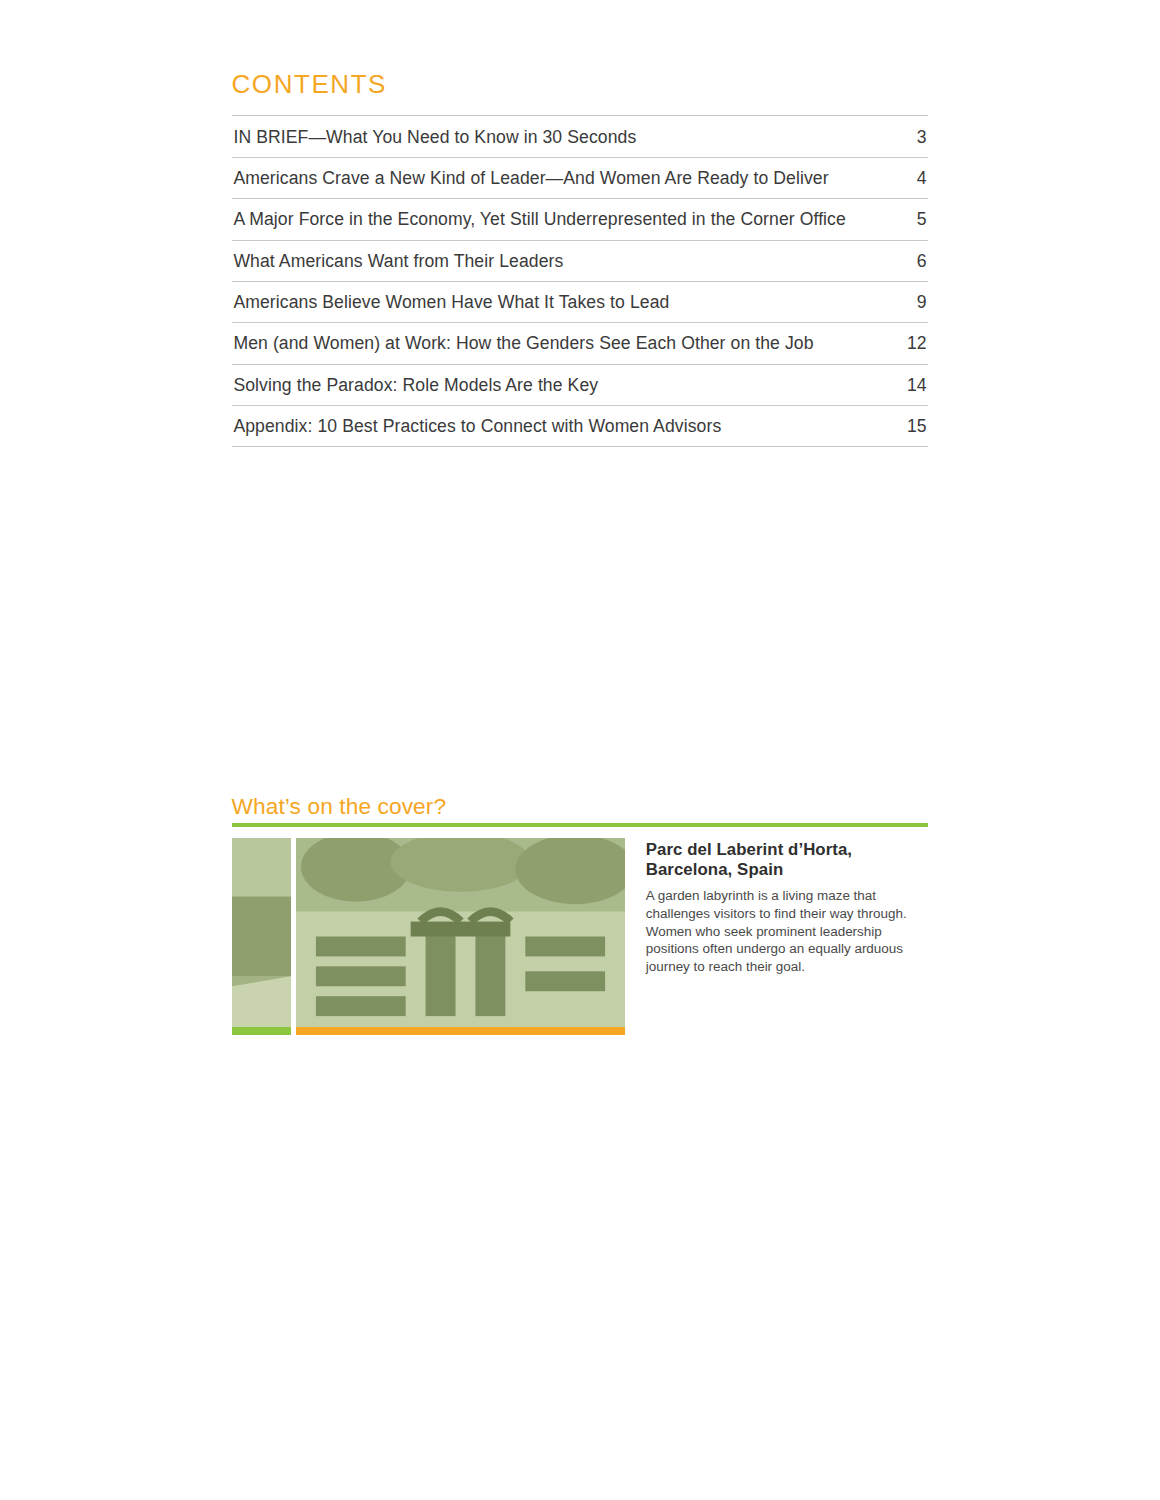CONTENTS
| IN BRIEF—What You Need to Know in 30 Seconds | 3 |
| Americans Crave a New Kind of Leader—And Women Are Ready to Deliver | 4 |
| A Major Force in the Economy, Yet Still Underrepresented in the Corner Office | 5 |
| What Americans Want from Their Leaders | 6 |
| Americans Believe Women Have What It Takes to Lead | 9 |
| Men (and Women) at Work: How the Genders See Each Other on the Job | 12 |
| Solving the Paradox: Role Models Are the Key | 14 |
| Appendix: 10 Best Practices to Connect with Women Advisors | 15 |
What’s on the cover?
Parc del Laberint d’Horta, Barcelona, Spain
A garden labyrinth is a living maze that challenges visitors to find their way through. Women who seek prominent leadership positions often undergo an equally arduous journey to reach their goal.